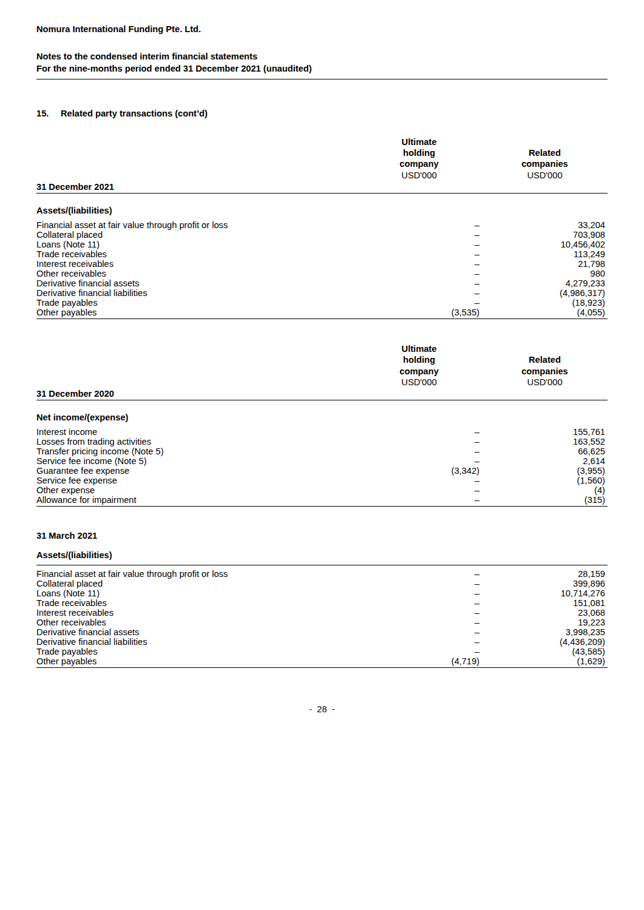Nomura International Funding Pte. Ltd.
Notes to the condensed interim financial statements
For the nine-months period ended 31 December 2021 (unaudited)
15. Related party transactions (cont’d)
| | Ultimate holding company USD'000 | Related companies USD'000 |
| 31 December 2021 | | |
| Assets/(liabilities) | | |
| Financial asset at fair value through profit or loss | – | 33,204 |
| Collateral placed | – | 703,908 |
| Loans (Note 11) | – | 10,456,402 |
| Trade receivables | – | 113,249 |
| Interest receivables | – | 21,798 |
| Other receivables | – | 980 |
| Derivative financial assets | – | 4,279,233 |
| Derivative financial liabilities | – | (4,986,317) |
| Trade payables | – | (18,923) |
| Other payables | (3,535) | (4,055) |
| | Ultimate holding company USD'000 | Related companies USD'000 |
| 31 December 2020 | | |
| Net income/(expense) | | |
| Interest income | – | 155,761 |
| Losses from trading activities | – | 163,552 |
| Transfer pricing income (Note 5) | – | 66,625 |
| Service fee income (Note 5) | – | 2,614 |
| Guarantee fee expense | (3,342) | (3,955) |
| Service fee expense | – | (1,560) |
| Other expense | – | (4) |
| Allowance for impairment | – | (315) |
| 31 March 2021 | | |
| Assets/(liabilities) | | |
| Financial asset at fair value through profit or loss | – | 28,159 |
| Collateral placed | – | 399,896 |
| Loans (Note 11) | – | 10,714,276 |
| Trade receivables | – | 151,081 |
| Interest receivables | – | 23,068 |
| Other receivables | – | 19,223 |
| Derivative financial assets | – | 3,998,235 |
| Derivative financial liabilities | – | (4,436,209) |
| Trade payables | – | (43,585) |
| Other payables | (4,719) | (1,629) |
- 28 -